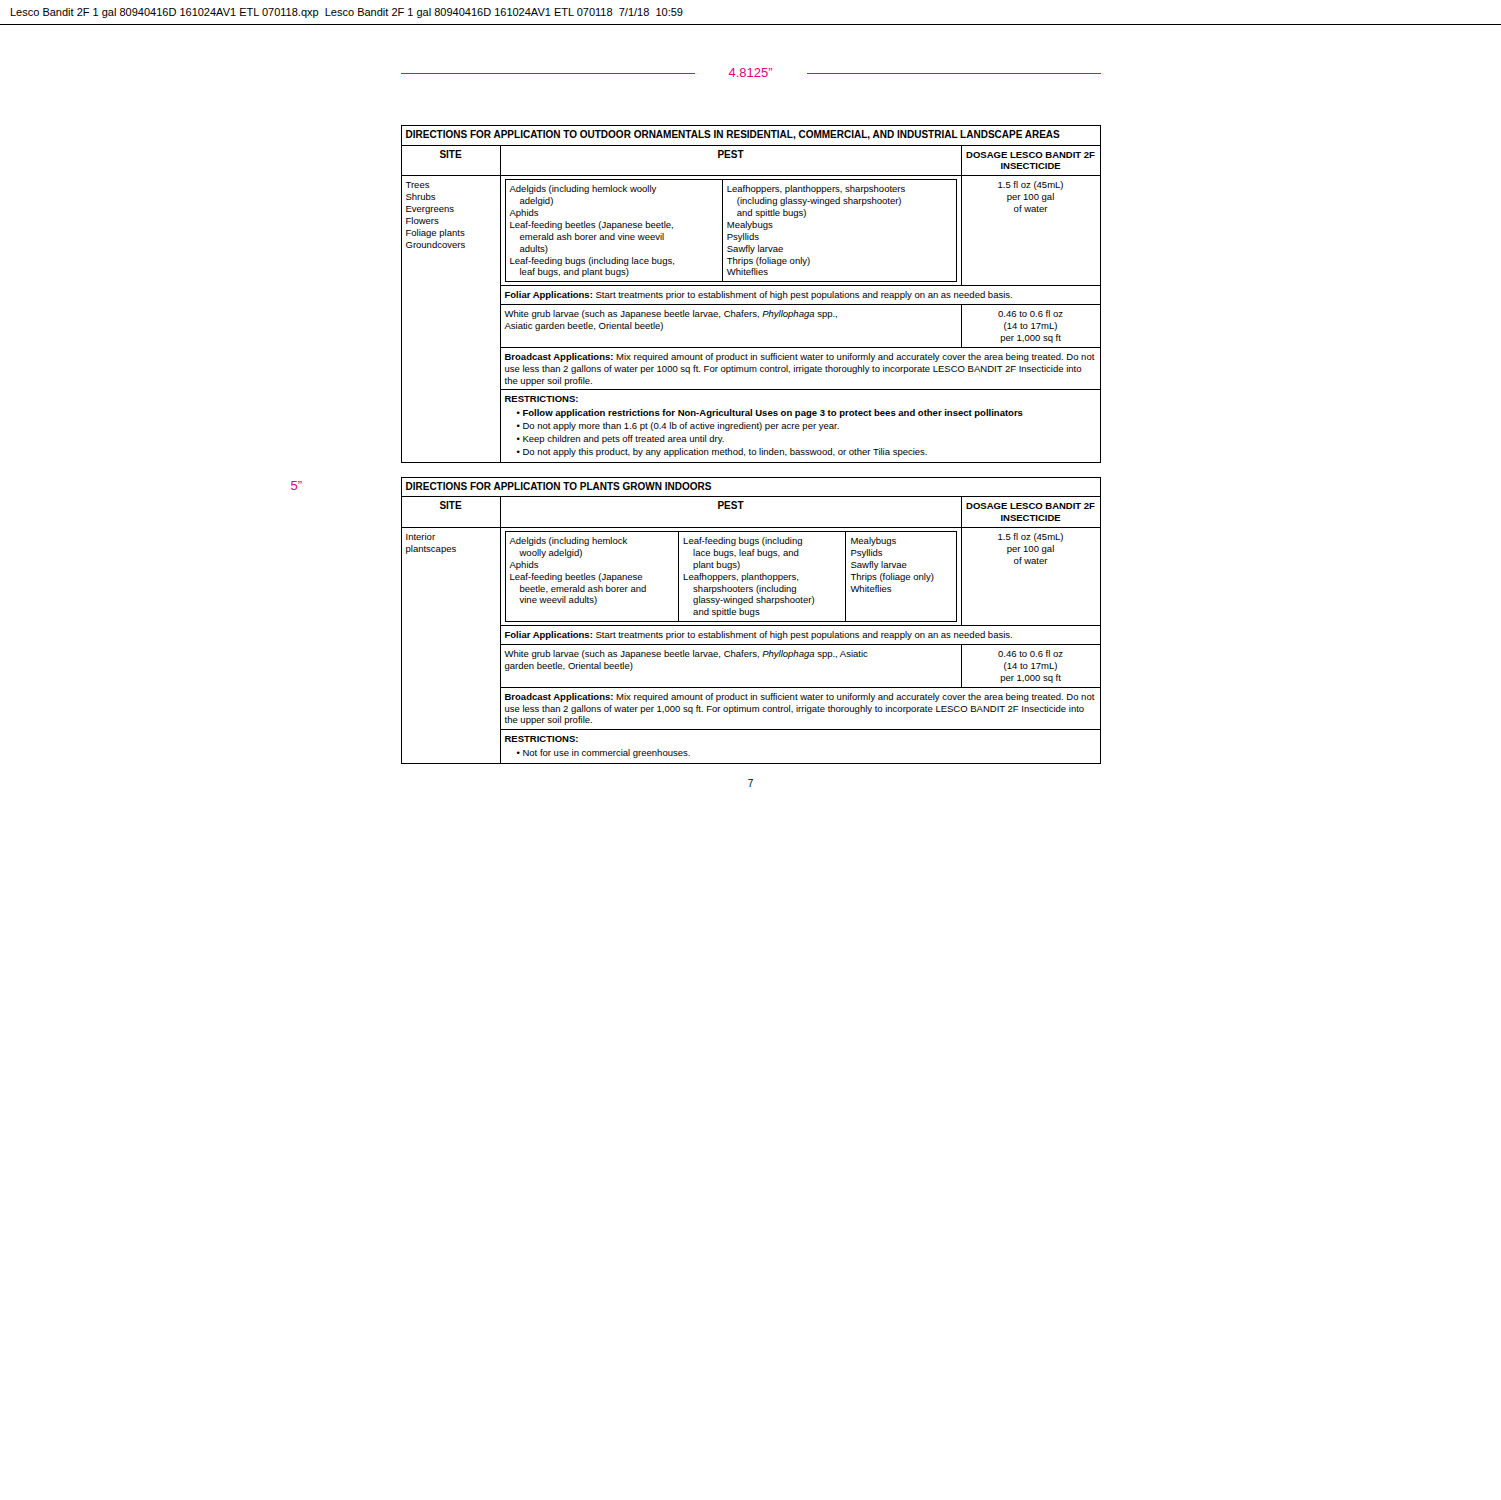Lesco Bandit 2F 1 gal 80940416D 161024AV1 ETL 070118.qxp Lesco Bandit 2F 1 gal 80940416D 161024AV1 ETL 070118 7/1/18 10:59
4.8125”
5”
| DIRECTIONS FOR APPLICATION TO OUTDOOR ORNAMENTALS IN RESIDENTIAL, COMMERCIAL, AND INDUSTRIAL LANDSCAPE AREAS |
| SITE | PEST | DOSAGE LESCO BANDIT 2F INSECTICIDE |
| Trees Shrubs Evergreens Flowers Foliage plants Groundcovers | / Adelgids (including hemlock woolly adelgid) Aphids Leaf-feeding beetles (Japanese beetle, emerald ash borer and vine weevil adults) Leaf-feeding bugs (including lace bugs, leaf bugs, and plant bugs) / Leafhoppers, planthoppers, sharpshooters (including glassy-winged sharpshooter) and spittle bugs) Mealybugs Psyllids Sawfly larvae Thrips (foliage only) Whiteflies / | 1.5 fl oz (45mL) per 100 gal of water |
| Foliar Applications: Start treatments prior to establishment of high pest populations and reapply on an as needed basis. |
| White grub larvae (such as Japanese beetle larvae, Chafers, Phyllophaga spp., Asiatic garden beetle, Oriental beetle) | 0.46 to 0.6 fl oz (14 to 17mL) per 1,000 sq ft |
| Broadcast Applications: Mix required amount of product in sufficient water to uniformly and accurately cover the area being treated. Do not use less than 2 gallons of water per 1000 sq ft. For optimum control, irrigate thoroughly to incorporate LESCO BANDIT 2F Insecticide into the upper soil profile. |
| RESTRICTIONS: Follow application restrictions for Non-Agricultural Uses on page 3 to protect bees and other insect pollinators Do not apply more than 1.6 pt (0.4 lb of active ingredient) per acre per year. Keep children and pets off treated area until dry. Do not apply this product, by any application method, to linden, basswood, or other Tilia species. |
| DIRECTIONS FOR APPLICATION TO PLANTS GROWN INDOORS |
| SITE | PEST | DOSAGE LESCO BANDIT 2F INSECTICIDE |
| Interior plantscapes | / Adelgids (including hemlock woolly adelgid) Aphids Leaf-feeding beetles (Japanese beetle, emerald ash borer and vine weevil adults) / Leaf-feeding bugs (including lace bugs, leaf bugs, and plant bugs) Leafhoppers, planthoppers, sharpshooters (including glassy-winged sharpshooter) and spittle bugs / Mealybugs Psyllids Sawfly larvae Thrips (foliage only) Whiteflies / | 1.5 fl oz (45mL) per 100 gal of water |
| Foliar Applications: Start treatments prior to establishment of high pest populations and reapply on an as needed basis. |
| White grub larvae (such as Japanese beetle larvae, Chafers, Phyllophaga spp., Asiatic garden beetle, Oriental beetle) | 0.46 to 0.6 fl oz (14 to 17mL) per 1,000 sq ft |
| Broadcast Applications: Mix required amount of product in sufficient water to uniformly and accurately cover the area being treated. Do not use less than 2 gallons of water per 1,000 sq ft. For optimum control, irrigate thoroughly to incorporate LESCO BANDIT 2F Insecticide into the upper soil profile. |
| RESTRICTIONS: Not for use in commercial greenhouses. |
7